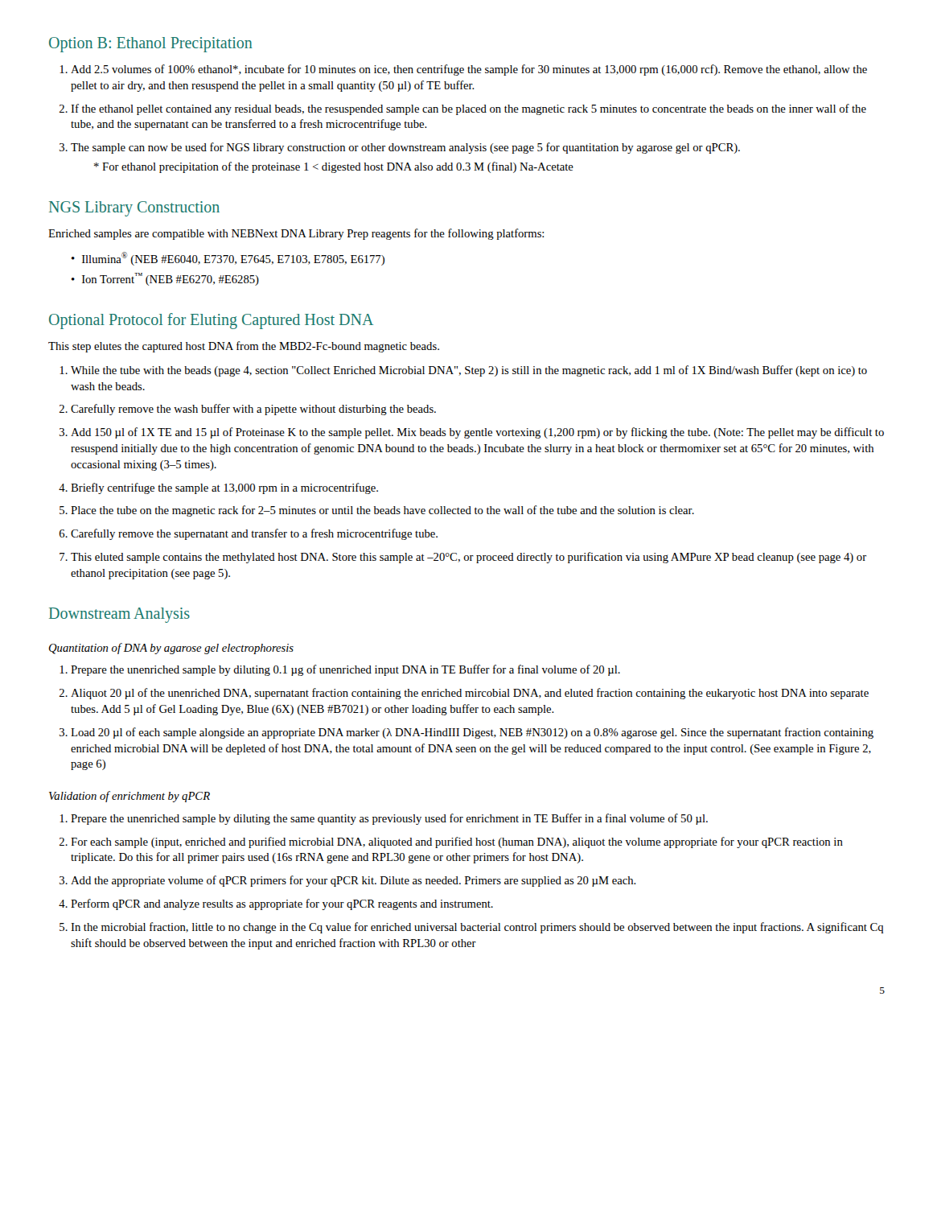Option B: Ethanol Precipitation
Add 2.5 volumes of 100% ethanol*, incubate for 10 minutes on ice, then centrifuge the sample for 30 minutes at 13,000 rpm (16,000 rcf). Remove the ethanol, allow the pellet to air dry, and then resuspend the pellet in a small quantity (50 µl) of TE buffer.
If the ethanol pellet contained any residual beads, the resuspended sample can be placed on the magnetic rack 5 minutes to concentrate the beads on the inner wall of the tube, and the supernatant can be transferred to a fresh microcentrifuge tube.
The sample can now be used for NGS library construction or other downstream analysis (see page 5 for quantitation by agarose gel or qPCR).
* For ethanol precipitation of the proteinase 1 < digested host DNA also add 0.3 M (final) Na-Acetate
NGS Library Construction
Enriched samples are compatible with NEBNext DNA Library Prep reagents for the following platforms:
Illumina® (NEB #E6040, E7370, E7645, E7103, E7805, E6177)
Ion Torrent™ (NEB #E6270, #E6285)
Optional Protocol for Eluting Captured Host DNA
This step elutes the captured host DNA from the MBD2-Fc-bound magnetic beads.
While the tube with the beads (page 4, section "Collect Enriched Microbial DNA", Step 2) is still in the magnetic rack, add 1 ml of 1X Bind/wash Buffer (kept on ice) to wash the beads.
Carefully remove the wash buffer with a pipette without disturbing the beads.
Add 150 µl of 1X TE and 15 µl of Proteinase K to the sample pellet. Mix beads by gentle vortexing (1,200 rpm) or by flicking the tube. (Note: The pellet may be difficult to resuspend initially due to the high concentration of genomic DNA bound to the beads.) Incubate the slurry in a heat block or thermomixer set at 65°C for 20 minutes, with occasional mixing (3–5 times).
Briefly centrifuge the sample at 13,000 rpm in a microcentrifuge.
Place the tube on the magnetic rack for 2–5 minutes or until the beads have collected to the wall of the tube and the solution is clear.
Carefully remove the supernatant and transfer to a fresh microcentrifuge tube.
This eluted sample contains the methylated host DNA. Store this sample at –20°C, or proceed directly to purification via using AMPure XP bead cleanup (see page 4) or ethanol precipitation (see page 5).
Downstream Analysis
Quantitation of DNA by agarose gel electrophoresis
Prepare the unenriched sample by diluting 0.1 µg of unenriched input DNA in TE Buffer for a final volume of 20 µl.
Aliquot 20 µl of the unenriched DNA, supernatant fraction containing the enriched mircobial DNA, and eluted fraction containing the eukaryotic host DNA into separate tubes. Add 5 µl of Gel Loading Dye, Blue (6X) (NEB #B7021) or other loading buffer to each sample.
Load 20 µl of each sample alongside an appropriate DNA marker (λ DNA-HindIII Digest, NEB #N3012) on a 0.8% agarose gel. Since the supernatant fraction containing enriched microbial DNA will be depleted of host DNA, the total amount of DNA seen on the gel will be reduced compared to the input control. (See example in Figure 2, page 6)
Validation of enrichment by qPCR
Prepare the unenriched sample by diluting the same quantity as previously used for enrichment in TE Buffer in a final volume of 50 µl.
For each sample (input, enriched and purified microbial DNA, aliquoted and purified host (human DNA), aliquot the volume appropriate for your qPCR reaction in triplicate. Do this for all primer pairs used (16s rRNA gene and RPL30 gene or other primers for host DNA).
Add the appropriate volume of qPCR primers for your qPCR kit. Dilute as needed. Primers are supplied as 20 µM each.
Perform qPCR and analyze results as appropriate for your qPCR reagents and instrument.
In the microbial fraction, little to no change in the Cq value for enriched universal bacterial control primers should be observed between the input fractions. A significant Cq shift should be observed between the input and enriched fraction with RPL30 or other
5